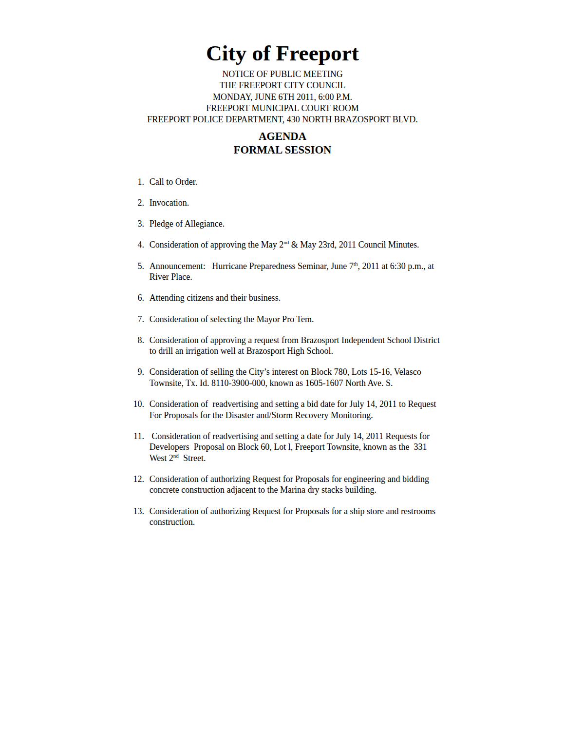City of Freeport
NOTICE OF PUBLIC MEETING
THE FREEPORT CITY COUNCIL
MONDAY, JUNE 6TH 2011, 6:00 P.M.
FREEPORT MUNICIPAL COURT ROOM
FREEPORT POLICE DEPARTMENT, 430 NORTH BRAZOSPORT BLVD.
AGENDA
FORMAL SESSION
Call to Order.
Invocation.
Pledge of Allegiance.
Consideration of approving the May 2nd & May 23rd, 2011 Council Minutes.
Announcement: Hurricane Preparedness Seminar, June 7th, 2011 at 6:30 p.m., at River Place.
Attending citizens and their business.
Consideration of selecting the Mayor Pro Tem.
Consideration of approving a request from Brazosport Independent School District to drill an irrigation well at Brazosport High School.
Consideration of selling the City’s interest on Block 780, Lots 15-16, Velasco Townsite, Tx. Id. 8110-3900-000, known as 1605-1607 North Ave. S.
Consideration of readvertising and setting a bid date for July 14, 2011 to Request For Proposals for the Disaster and/Storm Recovery Monitoring.
Consideration of readvertising and setting a date for July 14, 2011 Requests for Developers Proposal on Block 60, Lot l, Freeport Townsite, known as the 331 West 2nd Street.
Consideration of authorizing Request for Proposals for engineering and bidding concrete construction adjacent to the Marina dry stacks building.
Consideration of authorizing Request for Proposals for a ship store and restrooms construction.